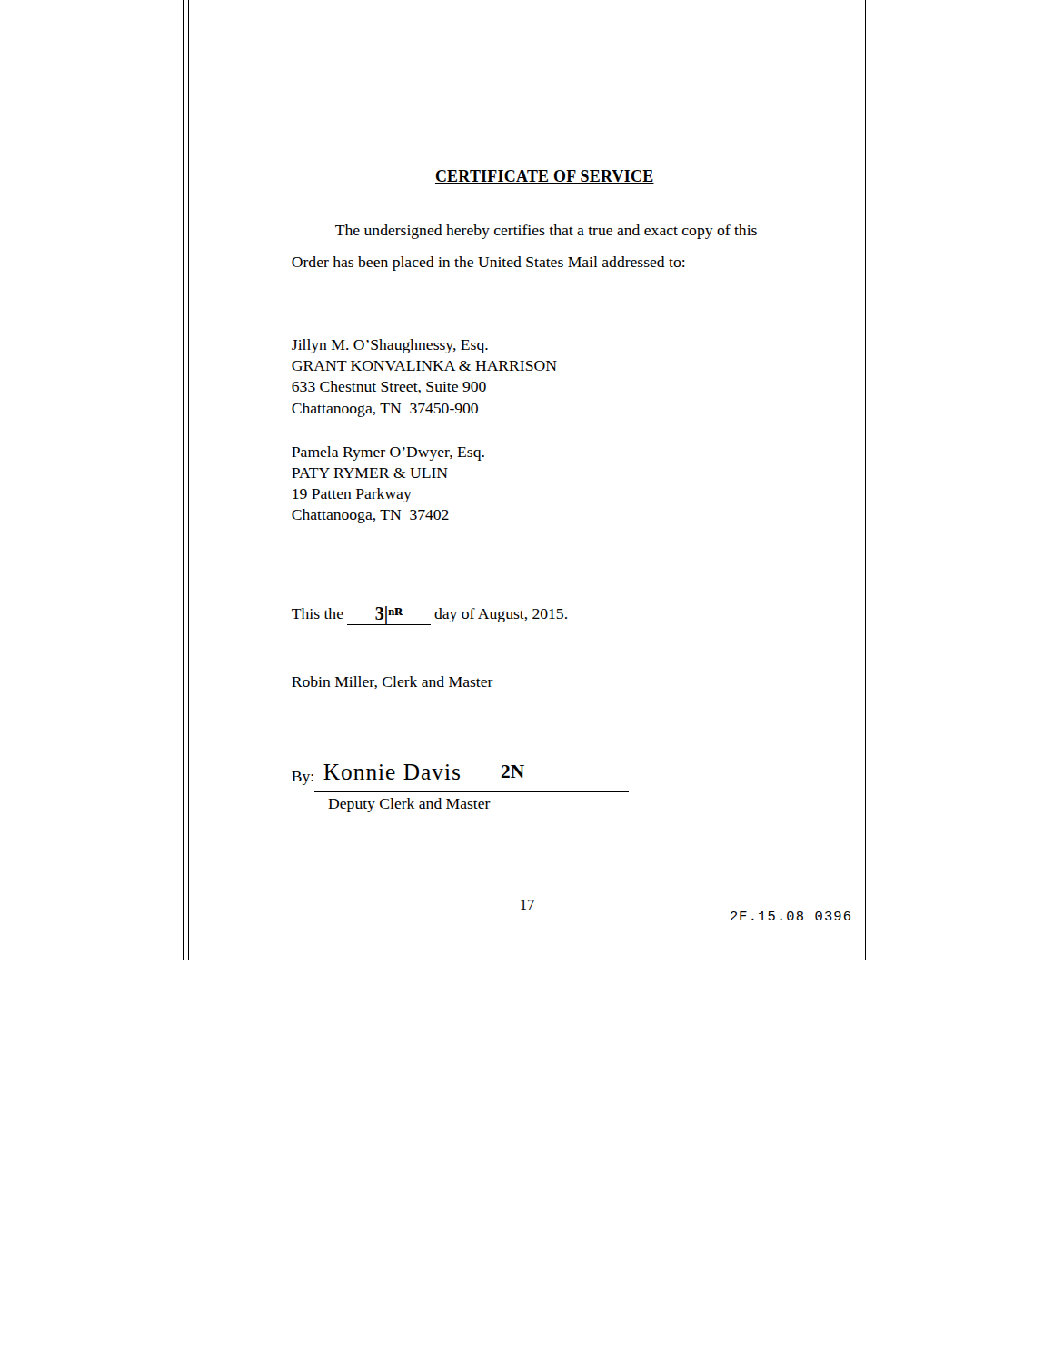CERTIFICATE OF SERVICE
The undersigned hereby certifies that a true and exact copy of this Order has been placed in the United States Mail addressed to:
Jillyn M. O’Shaughnessy, Esq.
GRANT KONVALINKA & HARRISON
633 Chestnut Street, Suite 900
Chattanooga, TN 37450-900
Pamela Rymer O’Dwyer, Esq.
PATY RYMER & ULIN
19 Patten Parkway
Chattanooga, TN 37402
This the 3|ⁿᴿ day of August, 2015.
Robin Miller, Clerk and Master
By: Konnie Davis 2N
Deputy Clerk and Master
17
2E.15.08 0396